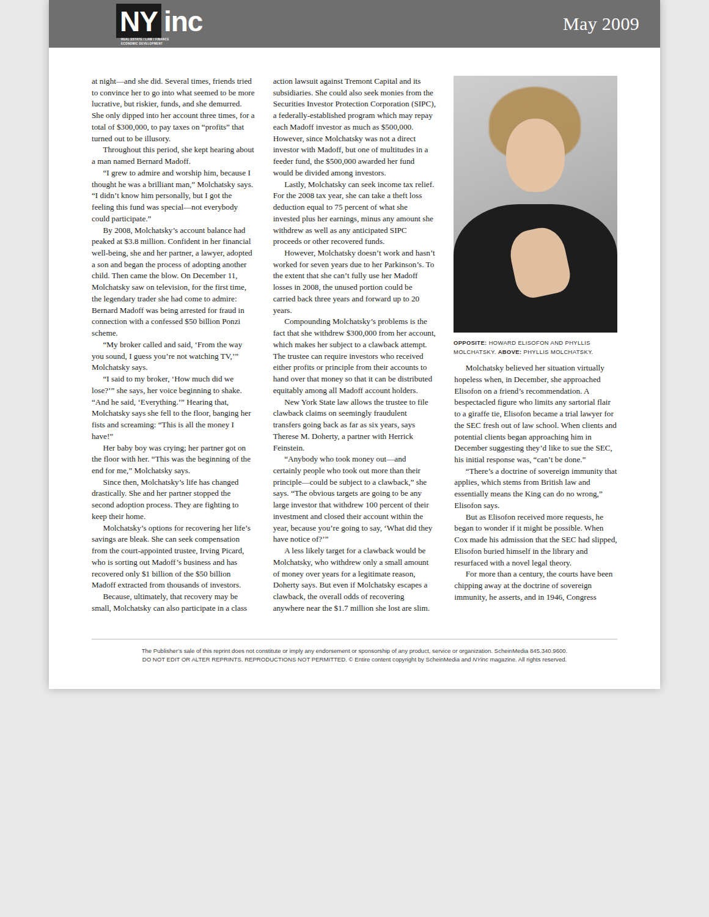NY inc REAL ESTATE / LAW / FINANCE
ECONOMIC DEVELOPMENT
May 2009
at night—and she did. Several times, friends tried to convince her to go into what seemed to be more lucrative, but riskier, funds, and she demurred. She only dipped into her account three times, for a total of $300,000, to pay taxes on “profits” that turned out to be illusory.
Throughout this period, she kept hearing about a man named Bernard Madoff.
“I grew to admire and worship him, because I thought he was a brilliant man,” Molchatsky says. “I didn’t know him personally, but I got the feeling this fund was special—not everybody could participate.”
By 2008, Molchatsky’s account balance had peaked at $3.8 million. Confident in her financial well-being, she and her partner, a lawyer, adopted a son and began the process of adopting another child. Then came the blow. On December 11, Molchatsky saw on television, for the first time, the legendary trader she had come to admire: Bernard Madoff was being arrested for fraud in connection with a confessed $50 billion Ponzi scheme.
“My broker called and said, ‘From the way you sound, I guess you’re not watching TV,’” Molchatsky says.
“I said to my broker, ‘How much did we lose?’” she says, her voice beginning to shake. “And he said, ‘Everything.’” Hearing that, Molchatsky says she fell to the floor, banging her fists and screaming: “This is all the money I have!”
Her baby boy was crying; her partner got on the floor with her. “This was the beginning of the end for me,” Molchatsky says.
Since then, Molchatsky’s life has changed drastically. She and her partner stopped the second adoption process. They are fighting to keep their home.
Molchatsky’s options for recovering her life’s savings are bleak. She can seek compensation from the court-appointed trustee, Irving Picard, who is sorting out Madoff’s business and has recovered only $1 billion of the $50 billion Madoff extracted from thousands of investors.
Because, ultimately, that recovery may be small, Molchatsky can also participate in a class action lawsuit against Tremont Capital and its subsidiaries. She could also seek monies from the Securities Investor Protection Corporation (SIPC), a federally-established program which may repay each Madoff investor as much as $500,000. However, since Molchatsky was not a direct investor with Madoff, but one of multitudes in a feeder fund, the $500,000 awarded her fund would be divided among investors.
Lastly, Molchatsky can seek income tax relief. For the 2008 tax year, she can take a theft loss deduction equal to 75 percent of what she invested plus her earnings, minus any amount she withdrew as well as any anticipated SIPC proceeds or other recovered funds.
However, Molchatsky doesn’t work and hasn’t worked for seven years due to her Parkinson’s. To the extent that she can’t fully use her Madoff losses in 2008, the unused portion could be carried back three years and forward up to 20 years.
Compounding Molchatsky’s problems is the fact that she withdrew $300,000 from her account, which makes her subject to a clawback attempt. The trustee can require investors who received either profits or principle from their accounts to hand over that money so that it can be distributed equitably among all Madoff account holders.
New York State law allows the trustee to file clawback claims on seemingly fraudulent transfers going back as far as six years, says Therese M. Doherty, a partner with Herrick Feinstein.
“Anybody who took money out—and certainly people who took out more than their principle—could be subject to a clawback,” she says. “The obvious targets are going to be any large investor that withdrew 100 percent of their investment and closed their account within the year, because you’re going to say, ‘What did they have notice of?’”
A less likely target for a clawback would be Molchatsky, who withdrew only a small amount of money over years for a legitimate reason, Doherty says. But even if Molchatsky escapes a clawback, the overall odds of recovering anywhere near the $1.7 million she lost are slim.
OPPOSITE: Howard Elisofon and Phyllis Molchatsky. ABOVE: Phyllis Molchatsky.
Molchatsky believed her situation virtually hopeless when, in December, she approached Elisofon on a friend’s recommendation. A bespectacled figure who limits any sartorial flair to a giraffe tie, Elisofon became a trial lawyer for the SEC fresh out of law school. When clients and potential clients began approaching him in December suggesting they’d like to sue the SEC, his initial response was, “can’t be done.”
“There’s a doctrine of sovereign immunity that applies, which stems from British law and essentially means the King can do no wrong,” Elisofon says.
But as Elisofon received more requests, he began to wonder if it might be possible. When Cox made his admission that the SEC had slipped, Elisofon buried himself in the library and resurfaced with a novel legal theory.
For more than a century, the courts have been chipping away at the doctrine of sovereign immunity, he asserts, and in 1946, Congress
The Publisher’s sale of this reprint does not constitute or imply any endorsement or sponsorship of any product, service or organization. ScheinMedia 845.340.9600.
DO NOT EDIT OR ALTER REPRINTS. REPRODUCTIONS NOT PERMITTED. © Entire content copyright by ScheinMedia and NYinc magazine. All rights reserved.